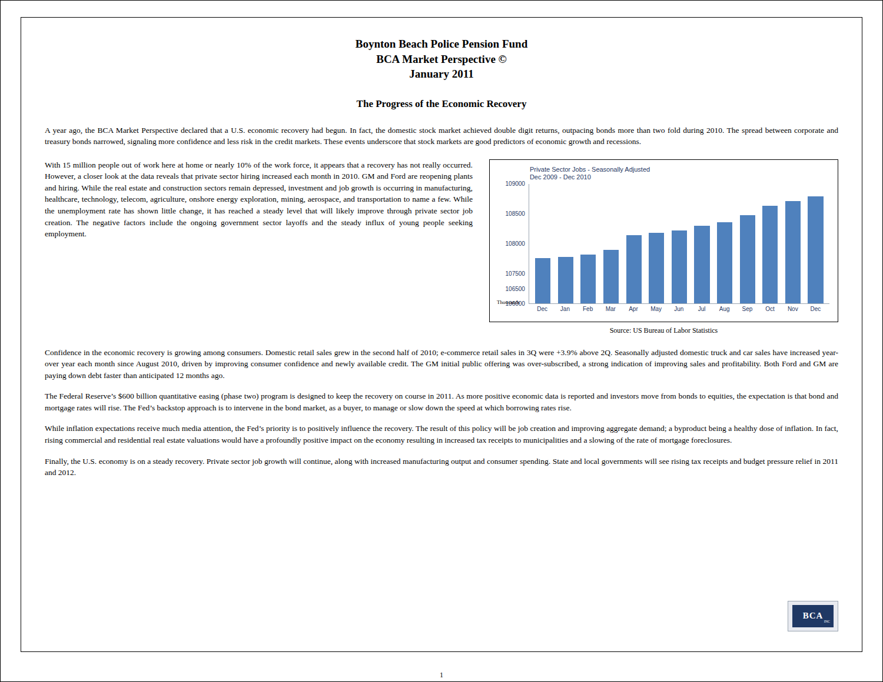Boynton Beach Police Pension Fund
BCA Market Perspective ©
January 2011
The Progress of the Economic Recovery
A year ago, the BCA Market Perspective declared that a U.S. economic recovery had begun. In fact, the domestic stock market achieved double digit returns, outpacing bonds more than two fold during 2010. The spread between corporate and treasury bonds narrowed, signaling more confidence and less risk in the credit markets. These events underscore that stock markets are good predictors of economic growth and recessions.
With 15 million people out of work here at home or nearly 10% of the work force, it appears that a recovery has not really occurred. However, a closer look at the data reveals that private sector hiring increased each month in 2010. GM and Ford are reopening plants and hiring. While the real estate and construction sectors remain depressed, investment and job growth is occurring in manufacturing, healthcare, technology, telecom, agriculture, onshore energy exploration, mining, aerospace, and transportation to name a few. While the unemployment rate has shown little change, it has reached a steady level that will likely improve through private sector job creation. The negative factors include the ongoing government sector layoffs and the steady influx of young people seeking employment.
Private Sector Jobs - Seasonally Adjusted
Dec 2009 - Dec 2010
109000 108500 108000 107500 106500 106000
Thousands
Dec Jan Feb Mar Apr May Jun Jul Aug Sep Oct Nov Dec
Source: US Bureau of Labor Statistics
Confidence in the economic recovery is growing among consumers. Domestic retail sales grew in the second half of 2010; e-commerce retail sales in 3Q were +3.9% above 2Q. Seasonally adjusted domestic truck and car sales have increased year-over year each month since August 2010, driven by improving consumer confidence and newly available credit. The GM initial public offering was over-subscribed, a strong indication of improving sales and profitability. Both Ford and GM are paying down debt faster than anticipated 12 months ago.
The Federal Reserve’s $600 billion quantitative easing (phase two) program is designed to keep the recovery on course in 2011. As more positive economic data is reported and investors move from bonds to equities, the expectation is that bond and mortgage rates will rise. The Fed’s backstop approach is to intervene in the bond market, as a buyer, to manage or slow down the speed at which borrowing rates rise.
While inflation expectations receive much media attention, the Fed’s priority is to positively influence the recovery. The result of this policy will be job creation and improving aggregate demand; a byproduct being a healthy dose of inflation. In fact, rising commercial and residential real estate valuations would have a profoundly positive impact on the economy resulting in increased tax receipts to municipalities and a slowing of the rate of mortgage foreclosures.
Finally, the U.S. economy is on a steady recovery. Private sector job growth will continue, along with increased manufacturing output and consumer spending. State and local governments will see rising tax receipts and budget pressure relief in 2011 and 2012.
BCAINC
1